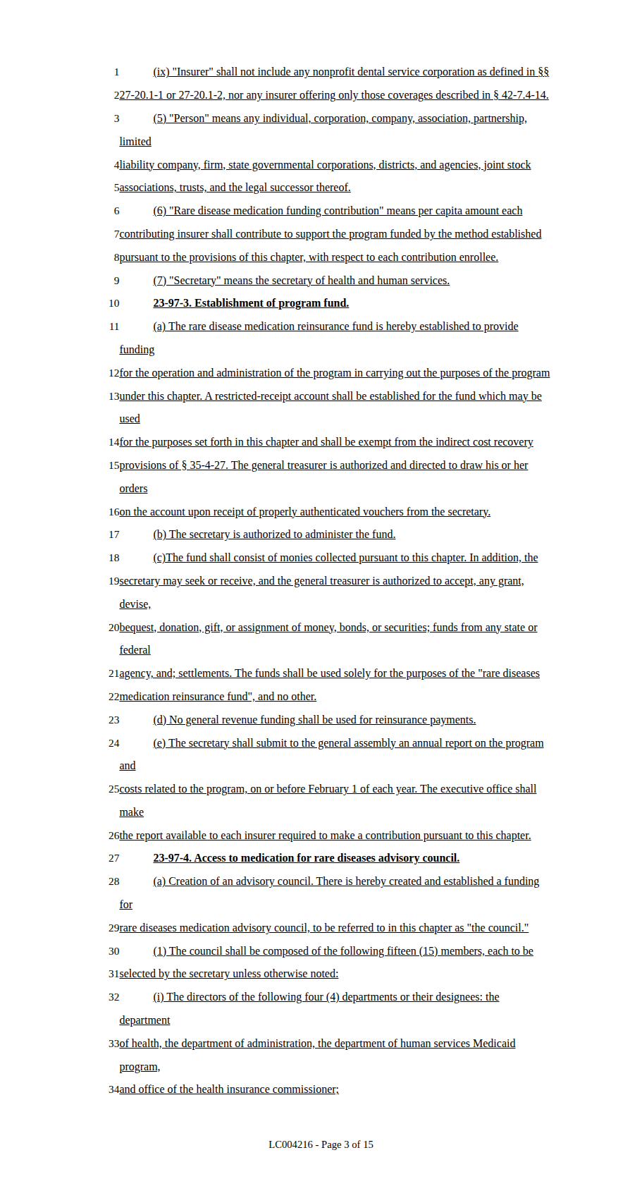| 1 | (ix) "Insurer" shall not include any nonprofit dental service corporation as defined in §§ |
| 2 | 27-20.1-1 or 27-20.1-2, nor any insurer offering only those coverages described in § 42-7.4-14. |
| 3 | (5) "Person" means any individual, corporation, company, association, partnership, limited |
| 4 | liability company, firm, state governmental corporations, districts, and agencies, joint stock |
| 5 | associations, trusts, and the legal successor thereof. |
| 6 | (6) "Rare disease medication funding contribution" means per capita amount each |
| 7 | contributing insurer shall contribute to support the program funded by the method established |
| 8 | pursuant to the provisions of this chapter, with respect to each contribution enrollee. |
| 9 | (7) "Secretary" means the secretary of health and human services. |
| 10 | 23-97-3. Establishment of program fund. |
| 11 | (a) The rare disease medication reinsurance fund is hereby established to provide funding |
| 12 | for the operation and administration of the program in carrying out the purposes of the program |
| 13 | under this chapter. A restricted-receipt account shall be established for the fund which may be used |
| 14 | for the purposes set forth in this chapter and shall be exempt from the indirect cost recovery |
| 15 | provisions of § 35-4-27. The general treasurer is authorized and directed to draw his or her orders |
| 16 | on the account upon receipt of properly authenticated vouchers from the secretary. |
| 17 | (b) The secretary is authorized to administer the fund. |
| 18 | (c)The fund shall consist of monies collected pursuant to this chapter. In addition, the |
| 19 | secretary may seek or receive, and the general treasurer is authorized to accept, any grant, devise, |
| 20 | bequest, donation, gift, or assignment of money, bonds, or securities; funds from any state or federal |
| 21 | agency, and; settlements. The funds shall be used solely for the purposes of the "rare diseases |
| 22 | medication reinsurance fund", and no other. |
| 23 | (d) No general revenue funding shall be used for reinsurance payments. |
| 24 | (e) The secretary shall submit to the general assembly an annual report on the program and |
| 25 | costs related to the program, on or before February 1 of each year. The executive office shall make |
| 26 | the report available to each insurer required to make a contribution pursuant to this chapter. |
| 27 | 23-97-4. Access to medication for rare diseases advisory council. |
| 28 | (a) Creation of an advisory council. There is hereby created and established a funding for |
| 29 | rare diseases medication advisory council, to be referred to in this chapter as "the council." |
| 30 | (1) The council shall be composed of the following fifteen (15) members, each to be |
| 31 | selected by the secretary unless otherwise noted: |
| 32 | (i) The directors of the following four (4) departments or their designees: the department |
| 33 | of health, the department of administration, the department of human services Medicaid program, |
| 34 | and office of the health insurance commissioner; |
LC004216 - Page 3 of 15